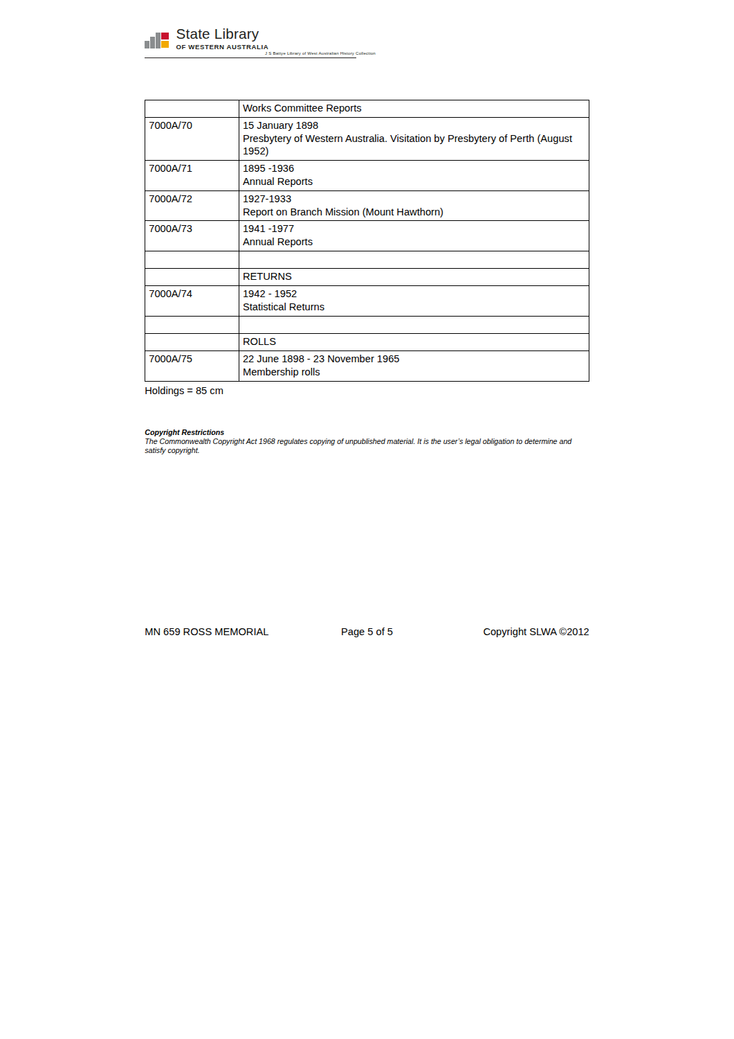State Library
of Western Australia
J S Battye Library of West Australian History Collection
| | Works Committee Reports |
| 7000A/70 | 15 January 1898 Presbytery of Western Australia. Visitation by Presbytery of Perth (August 1952) |
| 7000A/71 | 1895 -1936 Annual Reports |
| 7000A/72 | 1927-1933 Report on Branch Mission (Mount Hawthorn) |
| 7000A/73 | 1941 -1977 Annual Reports |
| | RETURNS |
| 7000A/74 | 1942 - 1952 Statistical Returns |
| | ROLLS |
| 7000A/75 | 22 June 1898 - 23 November 1965 Membership rolls |
Holdings = 85 cm
Copyright Restrictions
The Commonwealth Copyright Act 1968 regulates copying of unpublished material. It is the user’s legal obligation to determine and satisfy copyright.
MN 659 ROSS MEMORIAL
Page 5 of 5
Copyright SLWA ©2012